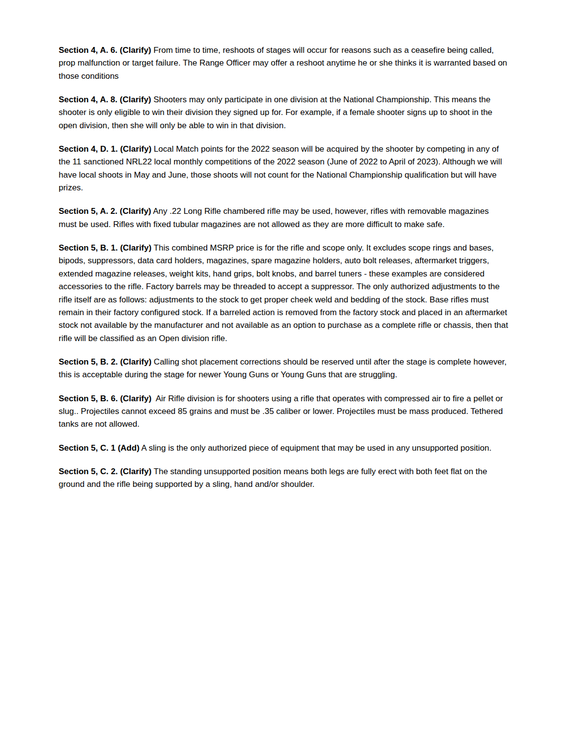Section 4, A. 6. (Clarify) From time to time, reshoots of stages will occur for reasons such as a ceasefire being called, prop malfunction or target failure. The Range Officer may offer a reshoot anytime he or she thinks it is warranted based on those conditions
Section 4, A. 8. (Clarify) Shooters may only participate in one division at the National Championship. This means the shooter is only eligible to win their division they signed up for. For example, if a female shooter signs up to shoot in the open division, then she will only be able to win in that division.
Section 4, D. 1. (Clarify) Local Match points for the 2022 season will be acquired by the shooter by competing in any of the 11 sanctioned NRL22 local monthly competitions of the 2022 season (June of 2022 to April of 2023). Although we will have local shoots in May and June, those shoots will not count for the National Championship qualification but will have prizes.
Section 5, A. 2. (Clarify) Any .22 Long Rifle chambered rifle may be used, however, rifles with removable magazines must be used. Rifles with fixed tubular magazines are not allowed as they are more difficult to make safe.
Section 5, B. 1. (Clarify) This combined MSRP price is for the rifle and scope only. It excludes scope rings and bases, bipods, suppressors, data card holders, magazines, spare magazine holders, auto bolt releases, aftermarket triggers, extended magazine releases, weight kits, hand grips, bolt knobs, and barrel tuners - these examples are considered accessories to the rifle. Factory barrels may be threaded to accept a suppressor. The only authorized adjustments to the rifle itself are as follows: adjustments to the stock to get proper cheek weld and bedding of the stock. Base rifles must remain in their factory configured stock. If a barreled action is removed from the factory stock and placed in an aftermarket stock not available by the manufacturer and not available as an option to purchase as a complete rifle or chassis, then that rifle will be classified as an Open division rifle.
Section 5, B. 2. (Clarify) Calling shot placement corrections should be reserved until after the stage is complete however, this is acceptable during the stage for newer Young Guns or Young Guns that are struggling.
Section 5, B. 6. (Clarify) Air Rifle division is for shooters using a rifle that operates with compressed air to fire a pellet or slug.. Projectiles cannot exceed 85 grains and must be .35 caliber or lower. Projectiles must be mass produced. Tethered tanks are not allowed.
Section 5, C. 1 (Add) A sling is the only authorized piece of equipment that may be used in any unsupported position.
Section 5, C. 2. (Clarify) The standing unsupported position means both legs are fully erect with both feet flat on the ground and the rifle being supported by a sling, hand and/or shoulder.